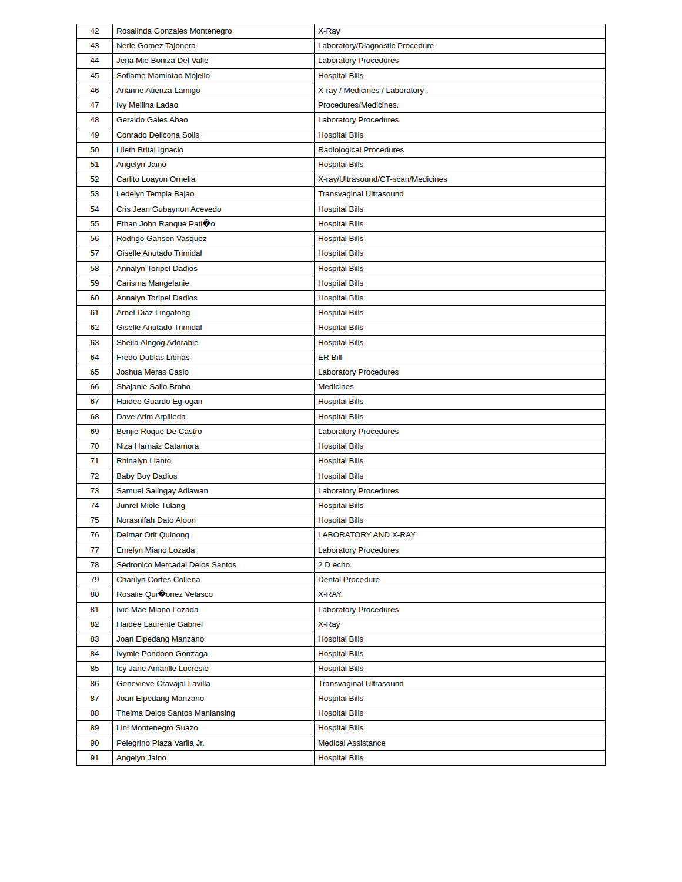| 42 | Rosalinda Gonzales Montenegro | X-Ray |
| 43 | Nerie Gomez Tajonera | Laboratory/Diagnostic Procedure |
| 44 | Jena Mie Boniza Del Valle | Laboratory Procedures |
| 45 | Sofiame Mamintao Mojello | Hospital Bills |
| 46 | Arianne Atienza Lamigo | X-ray / Medicines / Laboratory . |
| 47 | Ivy Mellina Ladao | Procedures/Medicines. |
| 48 | Geraldo Gales Abao | Laboratory Procedures |
| 49 | Conrado Delicona Solis | Hospital Bills |
| 50 | Lileth Brital Ignacio | Radiological Procedures |
| 51 | Angelyn Jaino | Hospital Bills |
| 52 | Carlito Loayon Ornelia | X-ray/Ultrasound/CT-scan/Medicines |
| 53 | Ledelyn Templa Bajao | Transvaginal Ultrasound |
| 54 | Cris Jean Gubaynon Acevedo | Hospital Bills |
| 55 | Ethan John Ranque Pati�o | Hospital Bills |
| 56 | Rodrigo Ganson Vasquez | Hospital Bills |
| 57 | Giselle Anutado Trimidal | Hospital Bills |
| 58 | Annalyn Toripel Dadios | Hospital Bills |
| 59 | Carisma Mangelanie | Hospital Bills |
| 60 | Annalyn Toripel Dadios | Hospital Bills |
| 61 | Arnel Diaz Lingatong | Hospital Bills |
| 62 | Giselle Anutado Trimidal | Hospital Bills |
| 63 | Sheila Alngog Adorable | Hospital Bills |
| 64 | Fredo Dublas Librias | ER Bill |
| 65 | Joshua Meras Casio | Laboratory Procedures |
| 66 | Shajanie Salio Brobo | Medicines |
| 67 | Haidee Guardo Eg-ogan | Hospital Bills |
| 68 | Dave Arim Arpilleda | Hospital Bills |
| 69 | Benjie Roque De Castro | Laboratory Procedures |
| 70 | Niza Harnaiz Catamora | Hospital Bills |
| 71 | Rhinalyn Llanto | Hospital Bills |
| 72 | Baby Boy Dadios | Hospital Bills |
| 73 | Samuel Salingay Adlawan | Laboratory Procedures |
| 74 | Junrel Miole Tulang | Hospital Bills |
| 75 | Norasnifah Dato Aloon | Hospital Bills |
| 76 | Delmar Orit Quinong | LABORATORY AND X-RAY |
| 77 | Emelyn Miano Lozada | Laboratory Procedures |
| 78 | Sedronico Mercadal Delos Santos | 2 D echo. |
| 79 | Charilyn Cortes Collena | Dental Procedure |
| 80 | Rosalie Qui�onez Velasco | X-RAY. |
| 81 | Ivie Mae Miano Lozada | Laboratory Procedures |
| 82 | Haidee Laurente Gabriel | X-Ray |
| 83 | Joan Elpedang Manzano | Hospital Bills |
| 84 | Ivymie Pondoon Gonzaga | Hospital Bills |
| 85 | Icy Jane Amarille Lucresio | Hospital Bills |
| 86 | Genevieve Cravajal Lavilla | Transvaginal Ultrasound |
| 87 | Joan Elpedang Manzano | Hospital Bills |
| 88 | Thelma Delos Santos Manlansing | Hospital Bills |
| 89 | Lini Montenegro Suazo | Hospital Bills |
| 90 | Pelegrino Plaza Varila Jr. | Medical Assistance |
| 91 | Angelyn Jaino | Hospital Bills |